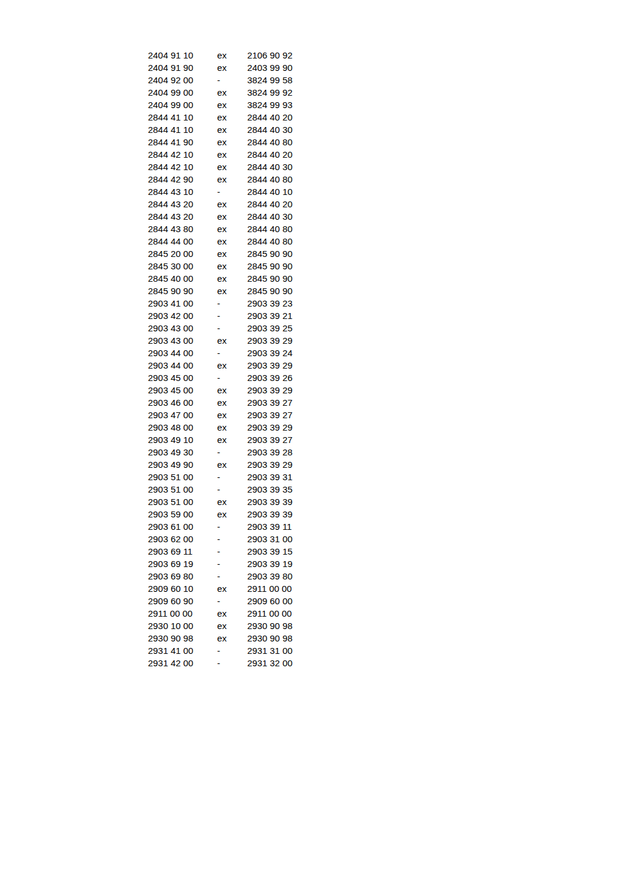| 2404 91 10 | ex | 2106 90 92 |
| 2404 91 90 | ex | 2403 99 90 |
| 2404 92 00 | - | 3824 99 58 |
| 2404 99 00 | ex | 3824 99 92 |
| 2404 99 00 | ex | 3824 99 93 |
| 2844 41 10 | ex | 2844 40 20 |
| 2844 41 10 | ex | 2844 40 30 |
| 2844 41 90 | ex | 2844 40 80 |
| 2844 42 10 | ex | 2844 40 20 |
| 2844 42 10 | ex | 2844 40 30 |
| 2844 42 90 | ex | 2844 40 80 |
| 2844 43 10 | - | 2844 40 10 |
| 2844 43 20 | ex | 2844 40 20 |
| 2844 43 20 | ex | 2844 40 30 |
| 2844 43 80 | ex | 2844 40 80 |
| 2844 44 00 | ex | 2844 40 80 |
| 2845 20 00 | ex | 2845 90 90 |
| 2845 30 00 | ex | 2845 90 90 |
| 2845 40 00 | ex | 2845 90 90 |
| 2845 90 90 | ex | 2845 90 90 |
| 2903 41 00 | - | 2903 39 23 |
| 2903 42 00 | - | 2903 39 21 |
| 2903 43 00 | - | 2903 39 25 |
| 2903 43 00 | ex | 2903 39 29 |
| 2903 44 00 | - | 2903 39 24 |
| 2903 44 00 | ex | 2903 39 29 |
| 2903 45 00 | - | 2903 39 26 |
| 2903 45 00 | ex | 2903 39 29 |
| 2903 46 00 | ex | 2903 39 27 |
| 2903 47 00 | ex | 2903 39 27 |
| 2903 48 00 | ex | 2903 39 29 |
| 2903 49 10 | ex | 2903 39 27 |
| 2903 49 30 | - | 2903 39 28 |
| 2903 49 90 | ex | 2903 39 29 |
| 2903 51 00 | - | 2903 39 31 |
| 2903 51 00 | - | 2903 39 35 |
| 2903 51 00 | ex | 2903 39 39 |
| 2903 59 00 | ex | 2903 39 39 |
| 2903 61 00 | - | 2903 39 11 |
| 2903 62 00 | - | 2903 31 00 |
| 2903 69 11 | - | 2903 39 15 |
| 2903 69 19 | - | 2903 39 19 |
| 2903 69 80 | - | 2903 39 80 |
| 2909 60 10 | ex | 2911 00 00 |
| 2909 60 90 | - | 2909 60 00 |
| 2911 00 00 | ex | 2911 00 00 |
| 2930 10 00 | ex | 2930 90 98 |
| 2930 90 98 | ex | 2930 90 98 |
| 2931 41 00 | - | 2931 31 00 |
| 2931 42 00 | - | 2931 32 00 |